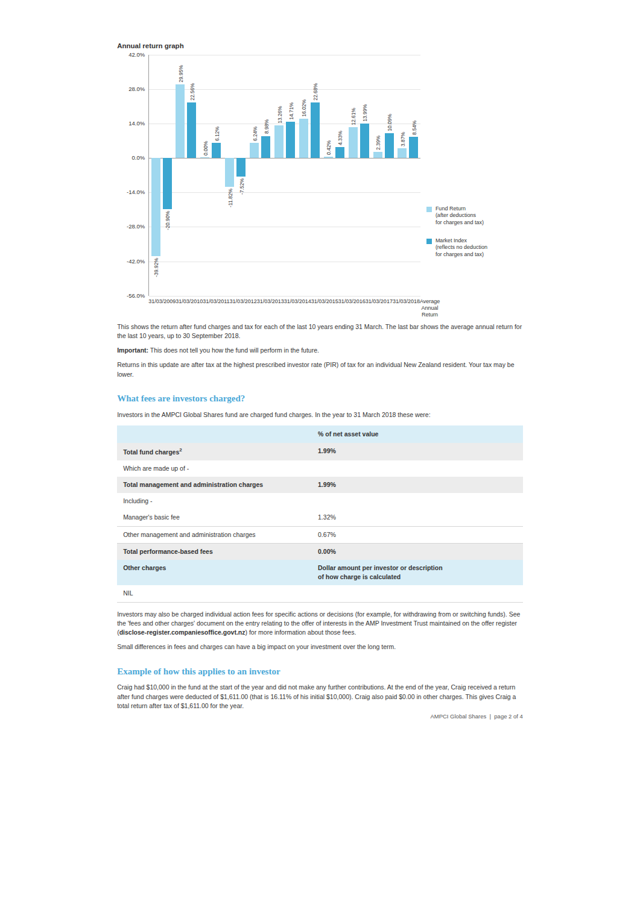Annual return graph
42.0% 28.0% 14.0% 0.0% -14.0% -28.0% -42.0% -56.0%
-39.92%
-20.90%
29.95%
22.56%
0.00%
6.12%
-11.82%
-7.52%
6.24%
8.98%
13.26%
14.71%
16.02%
22.68%
0.42%
4.33%
12.61%
13.99%
2.39%
10.09%
3.87%
8.54%
31/03/2009
31/03/2010
31/03/2011
31/03/2012
31/03/2013
31/03/2014
31/03/2015
31/03/2016
31/03/2017
31/03/2018
Average
Annual
Return
Fund Return
(after deductions
for charges and tax)
Market Index
(reflects no deduction
for charges and tax)
This shows the return after fund charges and tax for each of the last 10 years ending 31 March. The last bar shows the average annual return for the last 10 years, up to 30 September 2018.
Important: This does not tell you how the fund will perform in the future.
Returns in this update are after tax at the highest prescribed investor rate (PIR) of tax for an individual New Zealand resident. Your tax may be lower.
What fees are investors charged?
Investors in the AMPCI Global Shares fund are charged fund charges. In the year to 31 March 2018 these were:
| | % of net asset value |
| --- | --- |
| Total fund charges 2 | 1.99% |
| Which are made up of - | |
| Total management and administration charges | 1.99% |
| Including - | |
| Manager's basic fee | 1.32% |
| Other management and administration charges | 0.67% |
| Total performance-based fees | 0.00% |
| Other charges | Dollar amount per investor or description of how charge is calculated |
| NIL | |
Investors may also be charged individual action fees for specific actions or decisions (for example, for withdrawing from or switching funds). See the 'fees and other charges' document on the entry relating to the offer of interests in the AMP Investment Trust maintained on the offer register (disclose-register.companiesoffice.govt.nz) for more information about those fees.
Small differences in fees and charges can have a big impact on your investment over the long term.
Example of how this applies to an investor
Craig had $10,000 in the fund at the start of the year and did not make any further contributions. At the end of the year, Craig received a return after fund charges were deducted of $1,611.00 (that is 16.11% of his initial $10,000). Craig also paid $0.00 in other charges. This gives Craig a total return after tax of $1,611.00 for the year.
AMPCI Global Shares | page 2 of 4